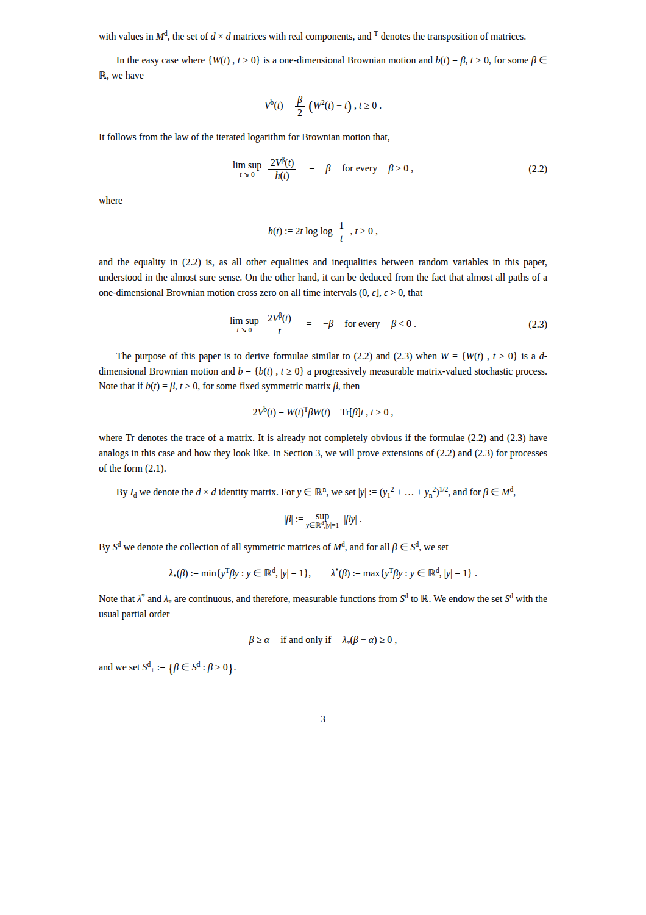with values in Md, the set of d × d matrices with real components, and T denotes the transposition of matrices.
In the easy case where {W(t) , t ≥ 0} is a one-dimensional Brownian motion and b(t) = β, t ≥ 0, for some β ∈ ℝ, we have
Vb(t) = β 2 (W2(t) − t) , t ≥ 0 .
It follows from the law of the iterated logarithm for Brownian motion that,
lim sup t ↘ 0 2Vβ(t) h(t) = β for every β ≥ 0 , (2.2)
where
h(t) := 2t log log 1 t , t > 0 ,
and the equality in (2.2) is, as all other equalities and inequalities between random variables in this paper, understood in the almost sure sense. On the other hand, it can be deduced from the fact that almost all paths of a one-dimensional Brownian motion cross zero on all time intervals (0, ε], ε > 0, that
lim sup t ↘ 0 2Vβ(t) t = −β for every β < 0 . (2.3)
The purpose of this paper is to derive formulae similar to (2.2) and (2.3) when W = {W(t) , t ≥ 0} is a d-dimensional Brownian motion and b = {b(t) , t ≥ 0} a progressively measurable matrix-valued stochastic process. Note that if b(t) = β, t ≥ 0, for some fixed symmetric matrix β, then
2Vb(t) = W(t)TβW(t) − Tr[β]t , t ≥ 0 ,
where Tr denotes the trace of a matrix. It is already not completely obvious if the formulae (2.2) and (2.3) have analogs in this case and how they look like. In Section 3, we will prove extensions of (2.2) and (2.3) for processes of the form (2.1).
By Id we denote the d × d identity matrix. For y ∈ ℝn, we set |y| := (y12 + … + yn2)1/2, and for β ∈ Md,
|β| := sup y∈ℝd,|y|=1 |βy| .
By Sd we denote the collection of all symmetric matrices of Md, and for all β ∈ Sd, we set
λ*(β) := min{yTβy : y ∈ ℝd, |y| = 1}, λ*(β) := max{yTβy : y ∈ ℝd, |y| = 1} .
Note that λ* and λ* are continuous, and therefore, measurable functions from Sd to ℝ. We endow the set Sd with the usual partial order
β ≥ α if and only if λ*(β − α) ≥ 0 ,
and we set Sd+ := {β ∈ Sd : β ≥ 0}.
3